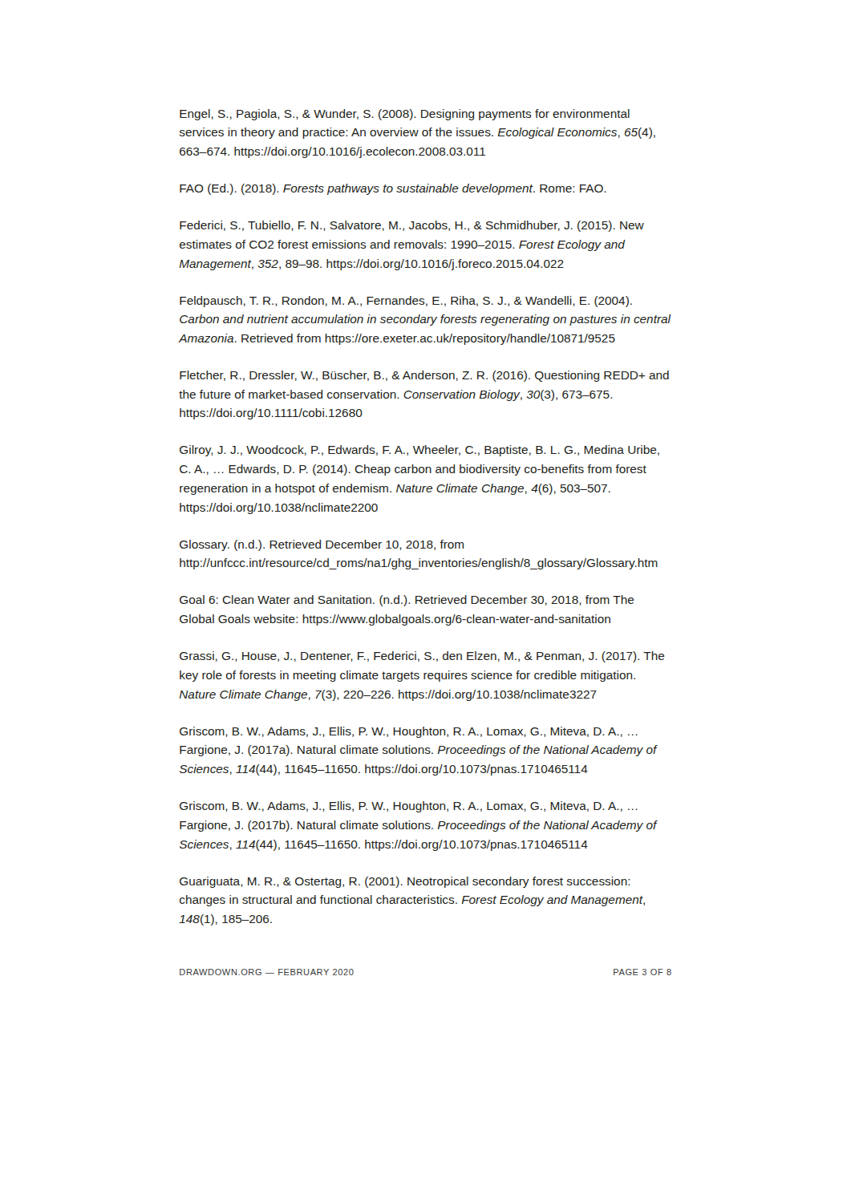Engel, S., Pagiola, S., & Wunder, S. (2008). Designing payments for environmental services in theory and practice: An overview of the issues. Ecological Economics, 65(4), 663–674. https://doi.org/10.1016/j.ecolecon.2008.03.011
FAO (Ed.). (2018). Forests pathways to sustainable development. Rome: FAO.
Federici, S., Tubiello, F. N., Salvatore, M., Jacobs, H., & Schmidhuber, J. (2015). New estimates of CO2 forest emissions and removals: 1990–2015. Forest Ecology and Management, 352, 89–98. https://doi.org/10.1016/j.foreco.2015.04.022
Feldpausch, T. R., Rondon, M. A., Fernandes, E., Riha, S. J., & Wandelli, E. (2004). Carbon and nutrient accumulation in secondary forests regenerating on pastures in central Amazonia. Retrieved from https://ore.exeter.ac.uk/repository/handle/10871/9525
Fletcher, R., Dressler, W., Büscher, B., & Anderson, Z. R. (2016). Questioning REDD+ and the future of market-based conservation. Conservation Biology, 30(3), 673–675. https://doi.org/10.1111/cobi.12680
Gilroy, J. J., Woodcock, P., Edwards, F. A., Wheeler, C., Baptiste, B. L. G., Medina Uribe, C. A., … Edwards, D. P. (2014). Cheap carbon and biodiversity co-benefits from forest regeneration in a hotspot of endemism. Nature Climate Change, 4(6), 503–507. https://doi.org/10.1038/nclimate2200
Glossary. (n.d.). Retrieved December 10, 2018, from http://unfccc.int/resource/cd_roms/na1/ghg_inventories/english/8_glossary/Glossary.htm
Goal 6: Clean Water and Sanitation. (n.d.). Retrieved December 30, 2018, from The Global Goals website: https://www.globalgoals.org/6-clean-water-and-sanitation
Grassi, G., House, J., Dentener, F., Federici, S., den Elzen, M., & Penman, J. (2017). The key role of forests in meeting climate targets requires science for credible mitigation. Nature Climate Change, 7(3), 220–226. https://doi.org/10.1038/nclimate3227
Griscom, B. W., Adams, J., Ellis, P. W., Houghton, R. A., Lomax, G., Miteva, D. A., … Fargione, J. (2017a). Natural climate solutions. Proceedings of the National Academy of Sciences, 114(44), 11645–11650. https://doi.org/10.1073/pnas.1710465114
Griscom, B. W., Adams, J., Ellis, P. W., Houghton, R. A., Lomax, G., Miteva, D. A., … Fargione, J. (2017b). Natural climate solutions. Proceedings of the National Academy of Sciences, 114(44), 11645–11650. https://doi.org/10.1073/pnas.1710465114
Guariguata, M. R., & Ostertag, R. (2001). Neotropical secondary forest succession: changes in structural and functional characteristics. Forest Ecology and Management, 148(1), 185–206.
DRAWDOWN.ORG — FEBRUARY 2020 PAGE 3 OF 8